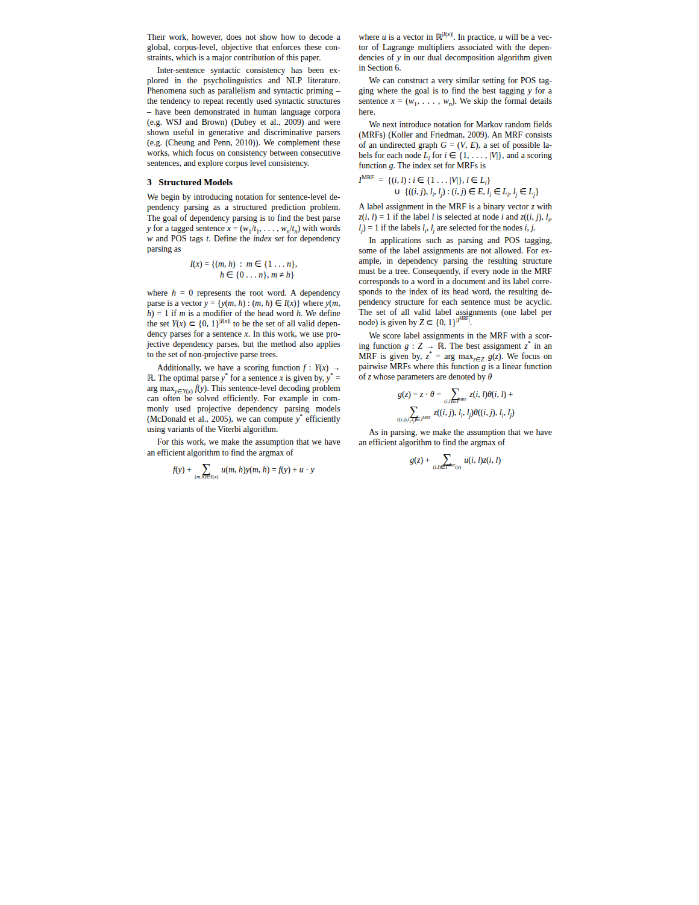Their work, however, does not show how to decode a global, corpus-level, objective that enforces these constraints, which is a major contribution of this paper.
Inter-sentence syntactic consistency has been explored in the psycholinguistics and NLP literature. Phenomena such as parallelism and syntactic priming – the tendency to repeat recently used syntactic structures – have been demonstrated in human language corpora (e.g. WSJ and Brown) (Dubey et al., 2009) and were shown useful in generative and discriminative parsers (e.g. (Cheung and Penn, 2010)). We complement these works, which focus on consistency between consecutive sentences, and explore corpus level consistency.
3 Structured Models
We begin by introducing notation for sentence-level dependency parsing as a structured prediction problem. The goal of dependency parsing is to find the best parse y for a tagged sentence x = (w1/t1, . . . , wn/tn) with words w and POS tags t. Define the index set for dependency parsing as
I(x) = {(m, h) : m ∈ {1 . . . n}, h ∈ {0 . . . n}, m ≠ h}
where h = 0 represents the root word. A dependency parse is a vector y = {y(m, h) : (m, h) ∈ I(x)} where y(m, h) = 1 if m is a modifier of the head word h. We define the set Y(x) ⊂ {0, 1}|I(x)| to be the set of all valid dependency parses for a sentence x. In this work, we use projective dependency parses, but the method also applies to the set of non-projective parse trees.
Additionally, we have a scoring function f : Y(x) → ℝ. The optimal parse y* for a sentence x is given by, y* = arg maxy∈Y(x) f(y). This sentence-level decoding problem can often be solved efficiently. For example in commonly used projective dependency parsing models (McDonald et al., 2005), we can compute y* efficiently using variants of the Viterbi algorithm.
For this work, we make the assumption that we have an efficient algorithm to find the argmax of
f(y) + ∑(m,h)∈I(x) u(m, h)y(m, h) = f(y) + u · y
where u is a vector in ℝ|I(x)|. In practice, u will be a vector of Lagrange multipliers associated with the dependencies of y in our dual decomposition algorithm given in Section 6.
We can construct a very similar setting for POS tagging where the goal is to find the best tagging y for a sentence x = (w1, . . . , wn). We skip the formal details here.
We next introduce notation for Markov random fields (MRFs) (Koller and Friedman, 2009). An MRF consists of an undirected graph G = (V, E), a set of possible labels for each node Li for i ∈ {1, . . . , |V|}, and a scoring function g. The index set for MRFs is
IMRF = {(i, l) : i ∈ {1 . . . |V|}, l ∈ Li} ∪ {((i, j), li, lj) : (i, j) ∈ E, li ∈ Li, lj ∈ Lj}
A label assignment in the MRF is a binary vector z with z(i, l) = 1 if the label l is selected at node i and z((i, j), li, lj) = 1 if the labels li, lj are selected for the nodes i, j.
In applications such as parsing and POS tagging, some of the label assignments are not allowed. For example, in dependency parsing the resulting structure must be a tree. Consequently, if every node in the MRF corresponds to a word in a document and its label corresponds to the index of its head word, the resulting dependency structure for each sentence must be acyclic. The set of all valid label assignments (one label per node) is given by Z ⊂ {0, 1}|IMRF|.
We score label assignments in the MRF with a scoring function g : Z → ℝ. The best assignment z* in an MRF is given by, z* = arg maxz∈Z g(z). We focus on pairwise MRFs where this function g is a linear function of z whose parameters are denoted by θ
g(z) = z · θ = ∑(i,l)∈IMRF z(i, l)θ(i, l) + ∑((i,j),li,lj)∈IMRF z((i, j), li, lj)θ((i, j), li, lj)
As in parsing, we make the assumption that we have an efficient algorithm to find the argmax of
g(z) + ∑(i,l)∈IMRF(x) u(i, l)z(i, l)